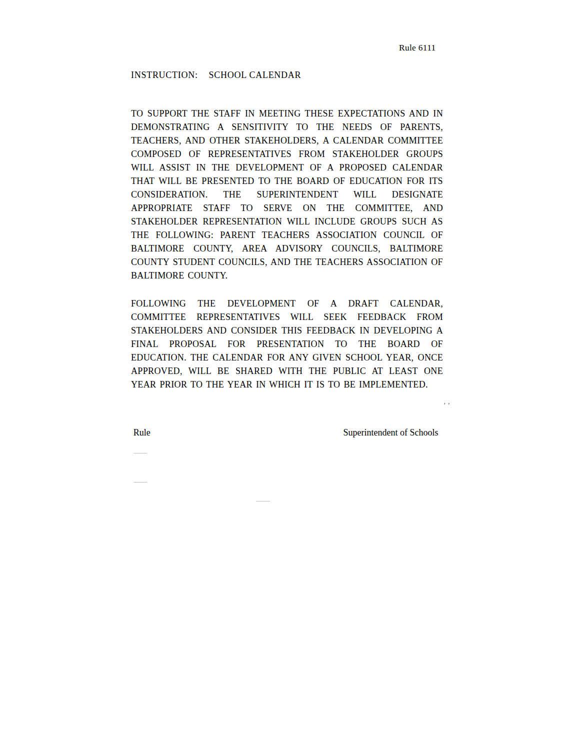Rule 6111
INSTRUCTION: SCHOOL CALENDAR
TO SUPPORT THE STAFF IN MEETING THESE EXPECTATIONS AND IN DEMONSTRATING A SENSITIVITY TO THE NEEDS OF PARENTS, TEACHERS, AND OTHER STAKEHOLDERS, A CALENDAR COMMITTEE COMPOSED OF REPRESENTATIVES FROM STAKEHOLDER GROUPS WILL ASSIST IN THE DEVELOPMENT OF A PROPOSED CALENDAR THAT WILL BE PRESENTED TO THE BOARD OF EDUCATION FOR ITS CONSIDERATION. THE SUPERINTENDENT WILL DESIGNATE APPROPRIATE STAFF TO SERVE ON THE COMMITTEE, AND STAKEHOLDER REPRESENTATION WILL INCLUDE GROUPS SUCH AS THE FOLLOWING: PARENT TEACHERS ASSOCIATION COUNCIL OF BALTIMORE COUNTY, AREA ADVISORY COUNCILS, BALTIMORE COUNTY STUDENT COUNCILS, AND THE TEACHERS ASSOCIATION OF BALTIMORE COUNTY.
FOLLOWING THE DEVELOPMENT OF A DRAFT CALENDAR, COMMITTEE REPRESENTATIVES WILL SEEK FEEDBACK FROM STAKEHOLDERS AND CONSIDER THIS FEEDBACK IN DEVELOPING A FINAL PROPOSAL FOR PRESENTATION TO THE BOARD OF EDUCATION. THE CALENDAR FOR ANY GIVEN SCHOOL YEAR, ONCE APPROVED, WILL BE SHARED WITH THE PUBLIC AT LEAST ONE YEAR PRIOR TO THE YEAR IN WHICH IT IS TO BE IMPLEMENTED.
Rule
Superintendent of Schools
, ,